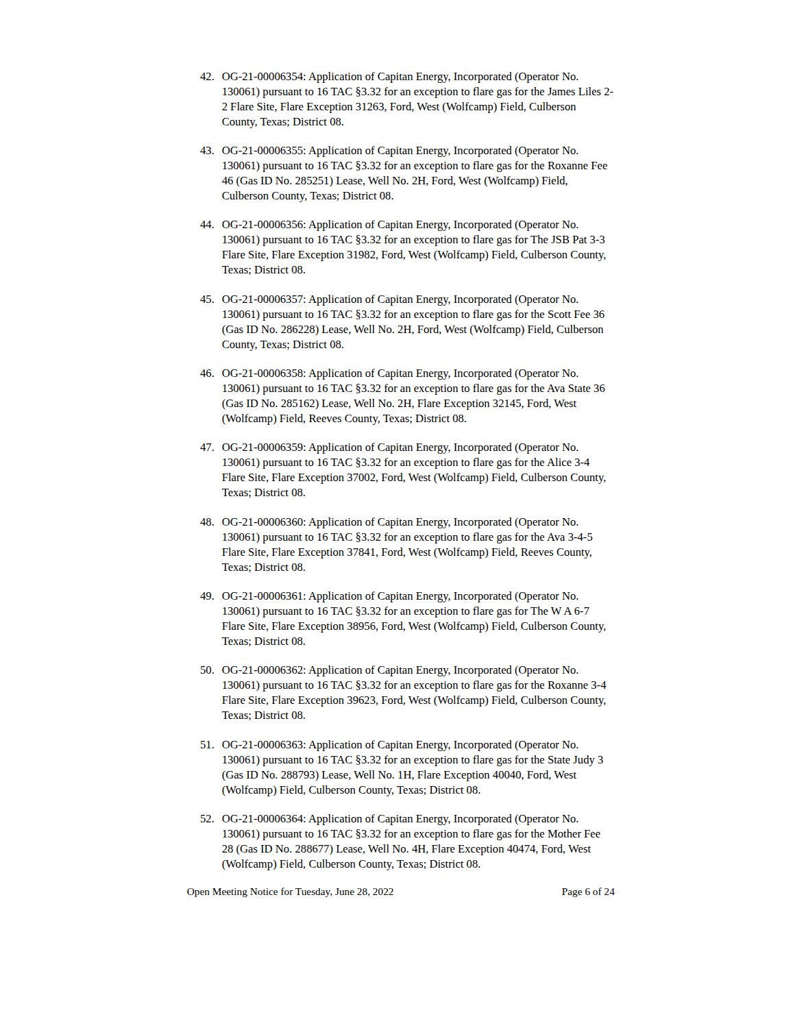42. OG-21-00006354: Application of Capitan Energy, Incorporated (Operator No. 130061) pursuant to 16 TAC §3.32 for an exception to flare gas for the James Liles 2-2 Flare Site, Flare Exception 31263, Ford, West (Wolfcamp) Field, Culberson County, Texas; District 08.
43. OG-21-00006355: Application of Capitan Energy, Incorporated (Operator No. 130061) pursuant to 16 TAC §3.32 for an exception to flare gas for the Roxanne Fee 46 (Gas ID No. 285251) Lease, Well No. 2H, Ford, West (Wolfcamp) Field, Culberson County, Texas; District 08.
44. OG-21-00006356: Application of Capitan Energy, Incorporated (Operator No. 130061) pursuant to 16 TAC §3.32 for an exception to flare gas for The JSB Pat 3-3 Flare Site, Flare Exception 31982, Ford, West (Wolfcamp) Field, Culberson County, Texas; District 08.
45. OG-21-00006357: Application of Capitan Energy, Incorporated (Operator No. 130061) pursuant to 16 TAC §3.32 for an exception to flare gas for the Scott Fee 36 (Gas ID No. 286228) Lease, Well No. 2H, Ford, West (Wolfcamp) Field, Culberson County, Texas; District 08.
46. OG-21-00006358: Application of Capitan Energy, Incorporated (Operator No. 130061) pursuant to 16 TAC §3.32 for an exception to flare gas for the Ava State 36 (Gas ID No. 285162) Lease, Well No. 2H, Flare Exception 32145, Ford, West (Wolfcamp) Field, Reeves County, Texas; District 08.
47. OG-21-00006359: Application of Capitan Energy, Incorporated (Operator No. 130061) pursuant to 16 TAC §3.32 for an exception to flare gas for the Alice 3-4 Flare Site, Flare Exception 37002, Ford, West (Wolfcamp) Field, Culberson County, Texas; District 08.
48. OG-21-00006360: Application of Capitan Energy, Incorporated (Operator No. 130061) pursuant to 16 TAC §3.32 for an exception to flare gas for the Ava 3-4-5 Flare Site, Flare Exception 37841, Ford, West (Wolfcamp) Field, Reeves County, Texas; District 08.
49. OG-21-00006361: Application of Capitan Energy, Incorporated (Operator No. 130061) pursuant to 16 TAC §3.32 for an exception to flare gas for The W A 6-7 Flare Site, Flare Exception 38956, Ford, West (Wolfcamp) Field, Culberson County, Texas; District 08.
50. OG-21-00006362: Application of Capitan Energy, Incorporated (Operator No. 130061) pursuant to 16 TAC §3.32 for an exception to flare gas for the Roxanne 3-4 Flare Site, Flare Exception 39623, Ford, West (Wolfcamp) Field, Culberson County, Texas; District 08.
51. OG-21-00006363: Application of Capitan Energy, Incorporated (Operator No. 130061) pursuant to 16 TAC §3.32 for an exception to flare gas for the State Judy 3 (Gas ID No. 288793) Lease, Well No. 1H, Flare Exception 40040, Ford, West (Wolfcamp) Field, Culberson County, Texas; District 08.
52. OG-21-00006364: Application of Capitan Energy, Incorporated (Operator No. 130061) pursuant to 16 TAC §3.32 for an exception to flare gas for the Mother Fee 28 (Gas ID No. 288677) Lease, Well No. 4H, Flare Exception 40474, Ford, West (Wolfcamp) Field, Culberson County, Texas; District 08.
Open Meeting Notice for Tuesday, June 28, 2022 Page 6 of 24